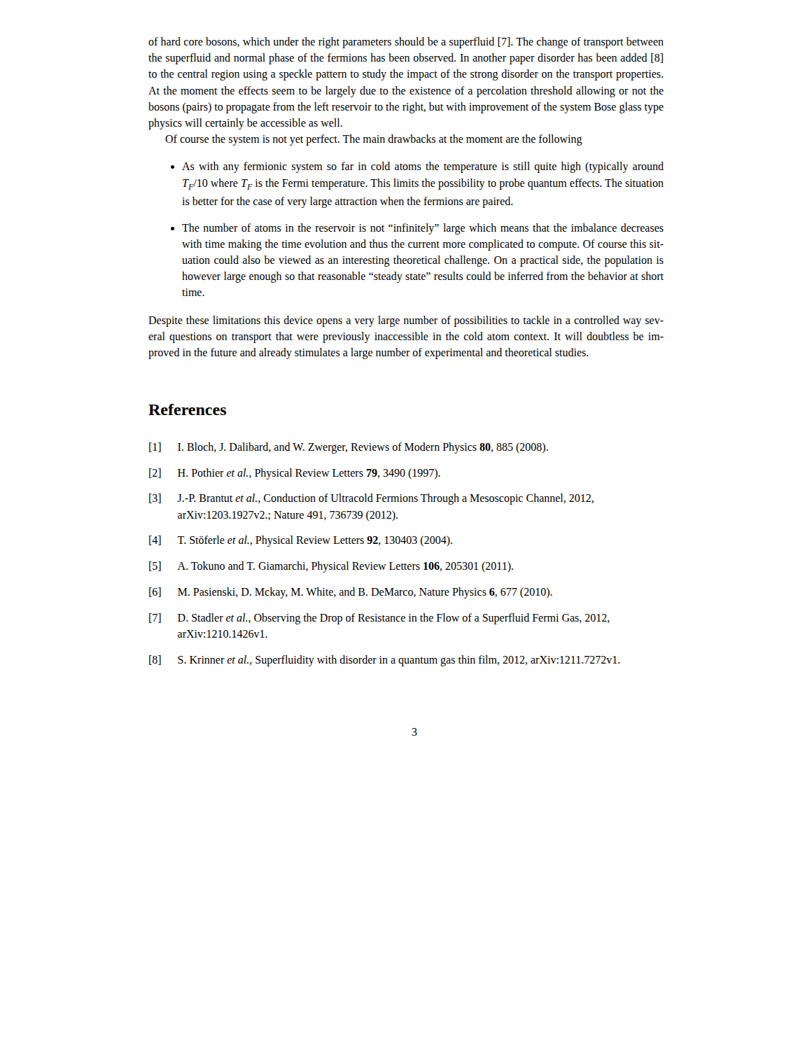of hard core bosons, which under the right parameters should be a superfluid [7]. The change of transport between the superfluid and normal phase of the fermions has been observed. In another paper disorder has been added [8] to the central region using a speckle pattern to study the impact of the strong disorder on the transport properties. At the moment the effects seem to be largely due to the existence of a percolation threshold allowing or not the bosons (pairs) to propagate from the left reservoir to the right, but with improvement of the system Bose glass type physics will certainly be accessible as well.
Of course the system is not yet perfect. The main drawbacks at the moment are the following
As with any fermionic system so far in cold atoms the temperature is still quite high (typically around TF/10 where TF is the Fermi temperature. This limits the possibility to probe quantum effects. The situation is better for the case of very large attraction when the fermions are paired.
The number of atoms in the reservoir is not “infinitely” large which means that the imbalance decreases with time making the time evolution and thus the current more complicated to compute. Of course this situation could also be viewed as an interesting theoretical challenge. On a practical side, the population is however large enough so that reasonable “steady state” results could be inferred from the behavior at short time.
Despite these limitations this device opens a very large number of possibilities to tackle in a controlled way several questions on transport that were previously inaccessible in the cold atom context. It will doubtless be improved in the future and already stimulates a large number of experimental and theoretical studies.
References
I. Bloch, J. Dalibard, and W. Zwerger, Reviews of Modern Physics 80, 885 (2008).
H. Pothier et al., Physical Review Letters 79, 3490 (1997).
J.-P. Brantut et al., Conduction of Ultracold Fermions Through a Mesoscopic Channel, 2012, arXiv:1203.1927v2.; Nature 491, 736739 (2012).
T. Stöferle et al., Physical Review Letters 92, 130403 (2004).
A. Tokuno and T. Giamarchi, Physical Review Letters 106, 205301 (2011).
M. Pasienski, D. Mckay, M. White, and B. DeMarco, Nature Physics 6, 677 (2010).
D. Stadler et al., Observing the Drop of Resistance in the Flow of a Superfluid Fermi Gas, 2012, arXiv:1210.1426v1.
S. Krinner et al., Superfluidity with disorder in a quantum gas thin film, 2012, arXiv:1211.7272v1.
3